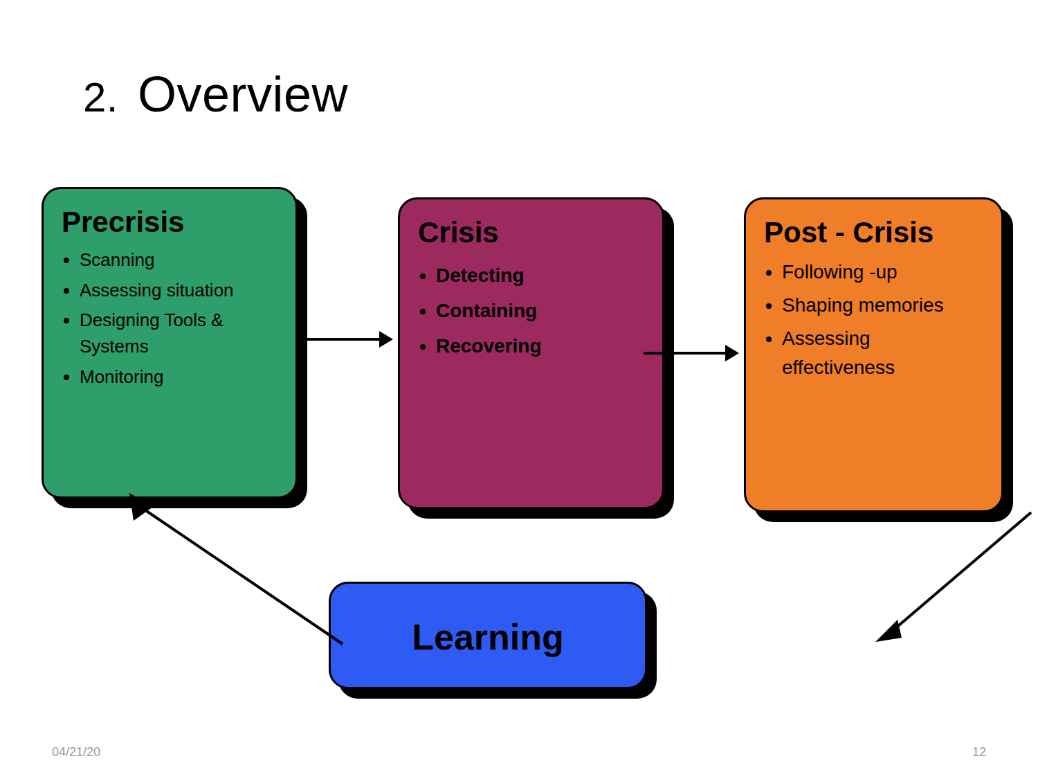2. Overview
Precrisis
Scanning
Assessing situation
Designing Tools & Systems
Monitoring
Crisis
Detecting
Containing
Recovering
Post - Crisis
Following -up
Shaping memories
Assessing effectiveness
Learning
04/21/20
12